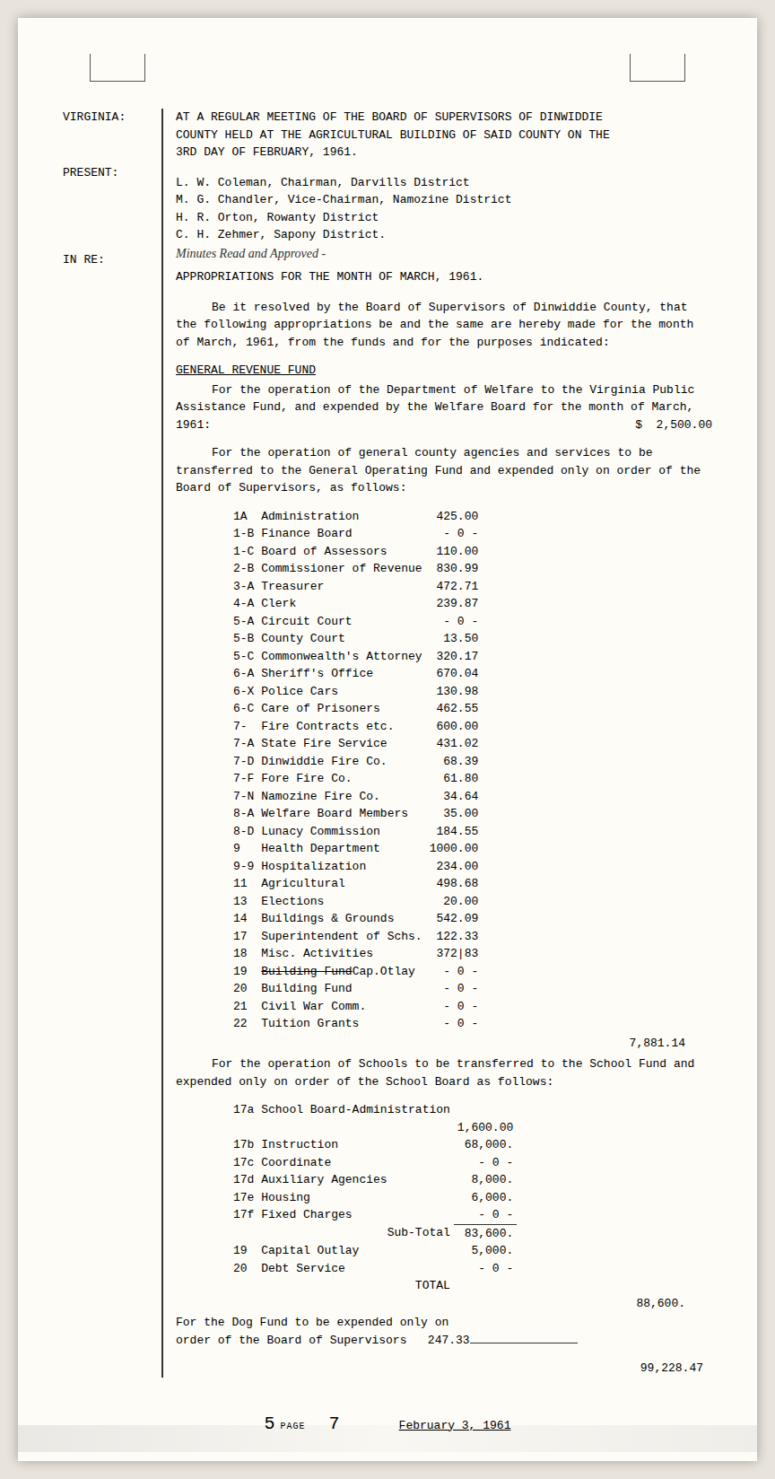VIRGINIA:
PRESENT:
IN RE:
AT A REGULAR MEETING OF THE BOARD OF SUPERVISORS OF DINWIDDIE
COUNTY HELD AT THE AGRICULTURAL BUILDING OF SAID COUNTY ON THE
3RD DAY OF FEBRUARY, 1961.
L. W. Coleman, Chairman, Darvills District
M. G. Chandler, Vice-Chairman, Namozine District
H. R. Orton, Rowanty District
C. H. Zehmer, Sapony District.
Minutes Read and Approved -
APPROPRIATIONS FOR THE MONTH OF MARCH, 1961.
Be it resolved by the Board of Supervisors of Dinwiddie County, that the following appropriations be and the same are hereby made for the month of March, 1961, from the funds and for the purposes indicated:
GENERAL REVENUE FUND
For the operation of the Department of Welfare to the Virginia Public Assistance Fund, and expended by the Welfare Board for the month of March, 1961: $ 2,500.00
For the operation of general county agencies and services to be transferred to the General Operating Fund and expended only on order of the Board of Supervisors, as follows:
| 1A Administration | 425.00 |
| 1-B Finance Board | - 0 - |
| 1-C Board of Assessors | 110.00 |
| 2-B Commissioner of Revenue | 830.99 |
| 3-A Treasurer | 472.71 |
| 4-A Clerk | 239.87 |
| 5-A Circuit Court | - 0 - |
| 5-B County Court | 13.50 |
| 5-C Commonwealth's Attorney | 320.17 |
| 6-A Sheriff's Office | 670.04 |
| 6-X Police Cars | 130.98 |
| 6-C Care of Prisoners | 462.55 |
| 7- Fire Contracts etc. | 600.00 |
| 7-A State Fire Service | 431.02 |
| 7-D Dinwiddie Fire Co. | 68.39 |
| 7-F Fore Fire Co. | 61.80 |
| 7-N Namozine Fire Co. | 34.64 |
| 8-A Welfare Board Members | 35.00 |
| 8-D Lunacy Commission | 184.55 |
| 9 Health Department | 1000.00 |
| 9-9 Hospitalization | 234.00 |
| 11 Agricultural | 498.68 |
| 13 Elections | 20.00 |
| 14 Buildings & Grounds | 542.09 |
| 17 Superintendent of Schs. | 122.33 |
| 18 Misc. Activities | 372/83 |
| 19 Building Fund Cap.Otlay | - 0 - |
| 20 Building Fund | - 0 - |
| 21 Civil War Comm. | - 0 - |
| 22 Tuition Grants | - 0 - |
7,881.14
For the operation of Schools to be transferred to the School Fund and expended only on order of the School Board as follows:
| 17a School Board-Administration | |
| | 1,600.00 |
| 17b Instruction | 68,000. |
| 17c Coordinate | - 0 - |
| 17d Auxiliary Agencies | 8,000. |
| 17e Housing | 6,000. |
| 17f Fixed Charges | - 0 - |
| Sub-Total | 83,600. |
| 19 Capital Outlay | 5,000. |
| 20 Debt Service | - 0 - |
| TOTAL | |
88,600.
For the Dog Fund to be expended only on
order of the Board of Supervisors 247.33
99,228.47
5 PAGE 7 February 3, 1961